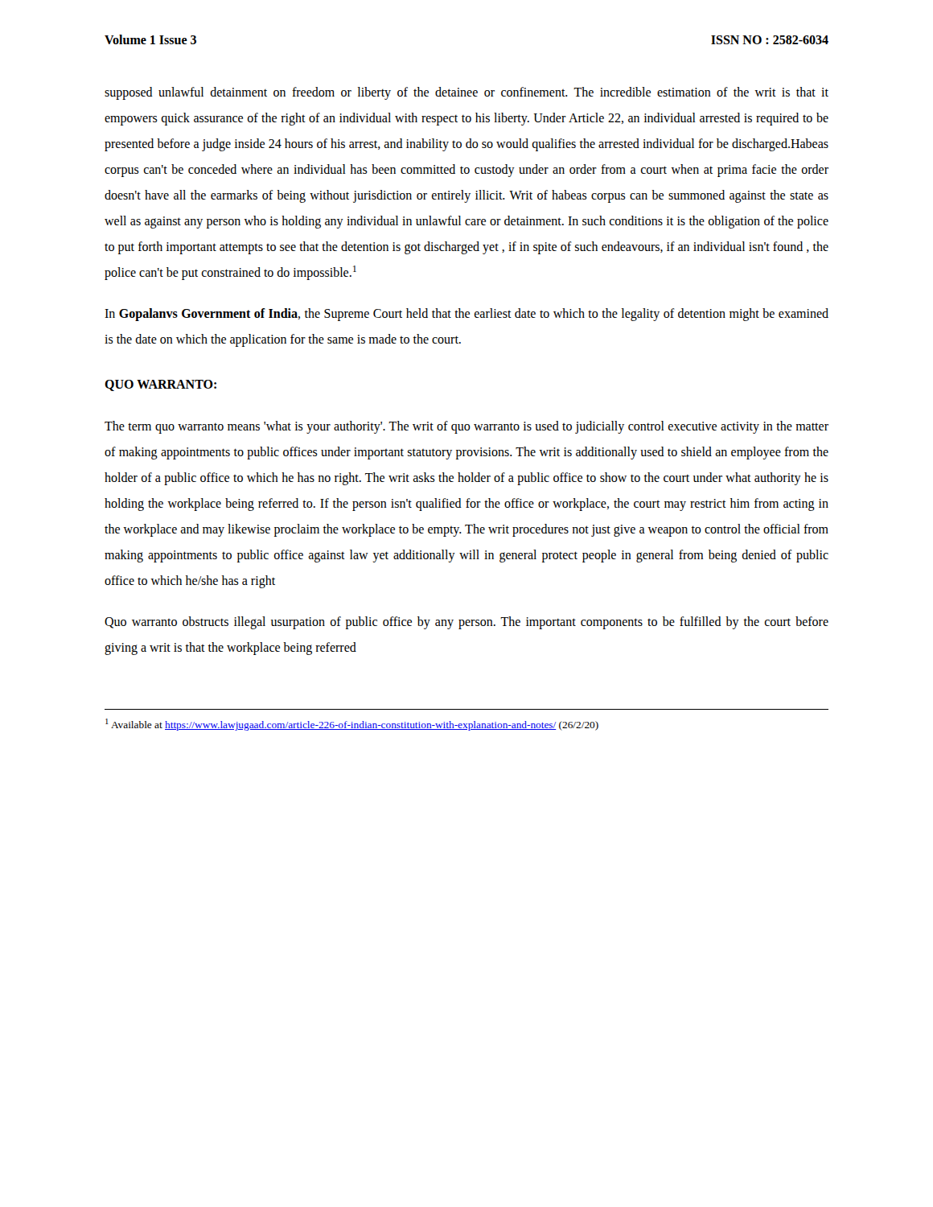Volume 1 Issue 3 ISSN NO : 2582-6034
supposed unlawful detainment on freedom or liberty of the detainee or confinement. The incredible estimation of the writ is that it empowers quick assurance of the right of an individual with respect to his liberty. Under Article 22, an individual arrested is required to be presented before a judge inside 24 hours of his arrest, and inability to do so would qualifies the arrested individual for be discharged.Habeas corpus can't be conceded where an individual has been committed to custody under an order from a court when at prima facie the order doesn't have all the earmarks of being without jurisdiction or entirely illicit. Writ of habeas corpus can be summoned against the state as well as against any person who is holding any individual in unlawful care or detainment. In such conditions it is the obligation of the police to put forth important attempts to see that the detention is got discharged yet , if in spite of such endeavours, if an individual isn't found , the police can't be put constrained to do impossible.1
In Gopalanvs Government of India, the Supreme Court held that the earliest date to which to the legality of detention might be examined is the date on which the application for the same is made to the court.
QUO WARRANTO:
The term quo warranto means 'what is your authority'. The writ of quo warranto is used to judicially control executive activity in the matter of making appointments to public offices under important statutory provisions. The writ is additionally used to shield an employee from the holder of a public office to which he has no right. The writ asks the holder of a public office to show to the court under what authority he is holding the workplace being referred to. If the person isn't qualified for the office or workplace, the court may restrict him from acting in the workplace and may likewise proclaim the workplace to be empty. The writ procedures not just give a weapon to control the official from making appointments to public office against law yet additionally will in general protect people in general from being denied of public office to which he/she has a right
Quo warranto obstructs illegal usurpation of public office by any person. The important components to be fulfilled by the court before giving a writ is that the workplace being referred
1 Available at https://www.lawjugaad.com/article-226-of-indian-constitution-with-explanation-and-notes/ (26/2/20)